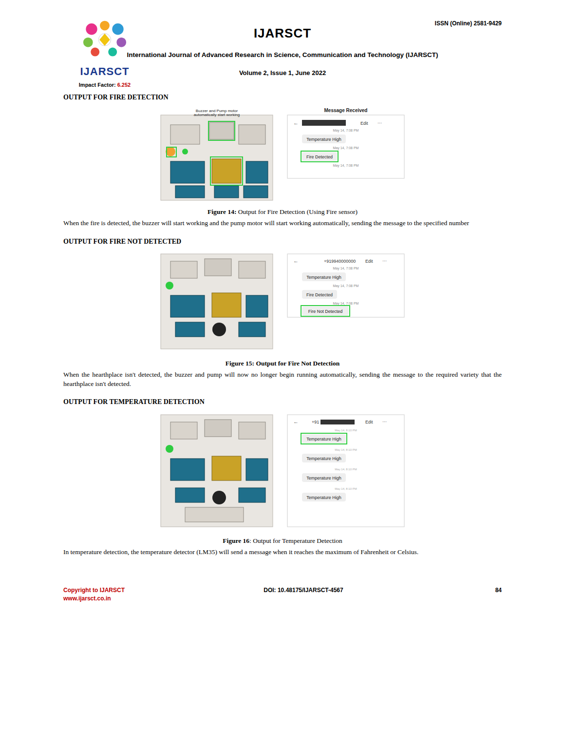IJARSCT
Impact Factor: 6.252
ISSN (Online) 2581-9429
IJARSCT
International Journal of Advanced Research in Science, Communication and Technology (IJARSCT)
Volume 2, Issue 1, June 2022
Output for Fire Detection
Buzzer and Pump motor automatically start working Message Received ← Edit ⋯ May 14, 7:08 PM Temperature High May 14, 7:08 PM Fire Detected May 14, 7:08 PM
Figure 14: Output for Fire Detection (Using Fire sensor)
When the fire is detected, the buzzer will start working and the pump motor will start working automatically, sending the message to the specified number
Output for Fire Not Detected
← +919940000000 Edit ⋯ May 14, 7:08 PM Temperature High May 14, 7:08 PM Fire Detected May 14, 7:08 PM Fire Not Detected
Figure 15: Output for Fire Not Detection
When the hearthplace isn't detected, the buzzer and pump will now no longer begin running automatically, sending the message to the required variety that the hearthplace isn't detected.
Output for Temperature Detection
← +91 Edit ⋯ May 14, 8:10 PM Temperature High May 14, 8:10 PM Temperature High May 14, 8:10 PM Temperature High May 14, 8:10 PM Temperature High
Figure 16: Output for Temperature Detection
In temperature detection, the temperature detector (LM35) will send a message when it reaches the maximum of Fahrenheit or Celsius.
Copyright to IJARSCT
www.ijarsct.co.in
DOI: 10.48175/IJARSCT-4567
84